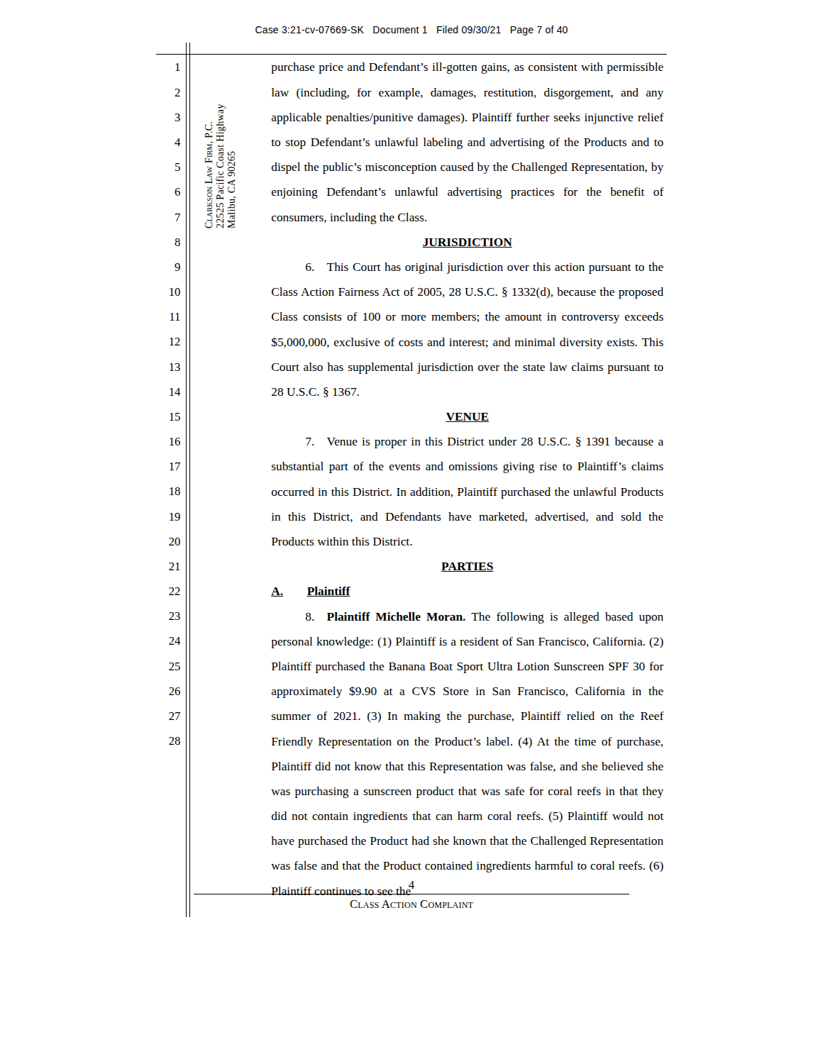Case 3:21-cv-07669-SK Document 1 Filed 09/30/21 Page 7 of 40
1
2
3
4
5
6
7
8
9
10
11
12
13
14
15
16
17
18
19
20
21
22
23
24
25
26
27
28
Clarkson Law Firm, P.C. 22525 Pacific Coast Highway
Malibu, CA 90265
purchase price and Defendant’s ill-gotten gains, as consistent with permissible law (including, for example, damages, restitution, disgorgement, and any applicable penalties/punitive damages). Plaintiff further seeks injunctive relief to stop Defendant’s unlawful labeling and advertising of the Products and to dispel the public’s misconception caused by the Challenged Representation, by enjoining Defendant’s unlawful advertising practices for the benefit of consumers, including the Class.
JURISDICTION
6. This Court has original jurisdiction over this action pursuant to the Class Action Fairness Act of 2005, 28 U.S.C. § 1332(d), because the proposed Class consists of 100 or more members; the amount in controversy exceeds $5,000,000, exclusive of costs and interest; and minimal diversity exists. This Court also has supplemental jurisdiction over the state law claims pursuant to 28 U.S.C. § 1367.
VENUE
7. Venue is proper in this District under 28 U.S.C. § 1391 because a substantial part of the events and omissions giving rise to Plaintiff’s claims occurred in this District. In addition, Plaintiff purchased the unlawful Products in this District, and Defendants have marketed, advertised, and sold the Products within this District.
PARTIES
A. Plaintiff
8. Plaintiff Michelle Moran. The following is alleged based upon personal knowledge: (1) Plaintiff is a resident of San Francisco, California. (2) Plaintiff purchased the Banana Boat Sport Ultra Lotion Sunscreen SPF 30 for approximately $9.90 at a CVS Store in San Francisco, California in the summer of 2021. (3) In making the purchase, Plaintiff relied on the Reef Friendly Representation on the Product’s label. (4) At the time of purchase, Plaintiff did not know that this Representation was false, and she believed she was purchasing a sunscreen product that was safe for coral reefs in that they did not contain ingredients that can harm coral reefs. (5) Plaintiff would not have purchased the Product had she known that the Challenged Representation was false and that the Product contained ingredients harmful to coral reefs. (6) Plaintiff continues to see the
4
Class Action Complaint